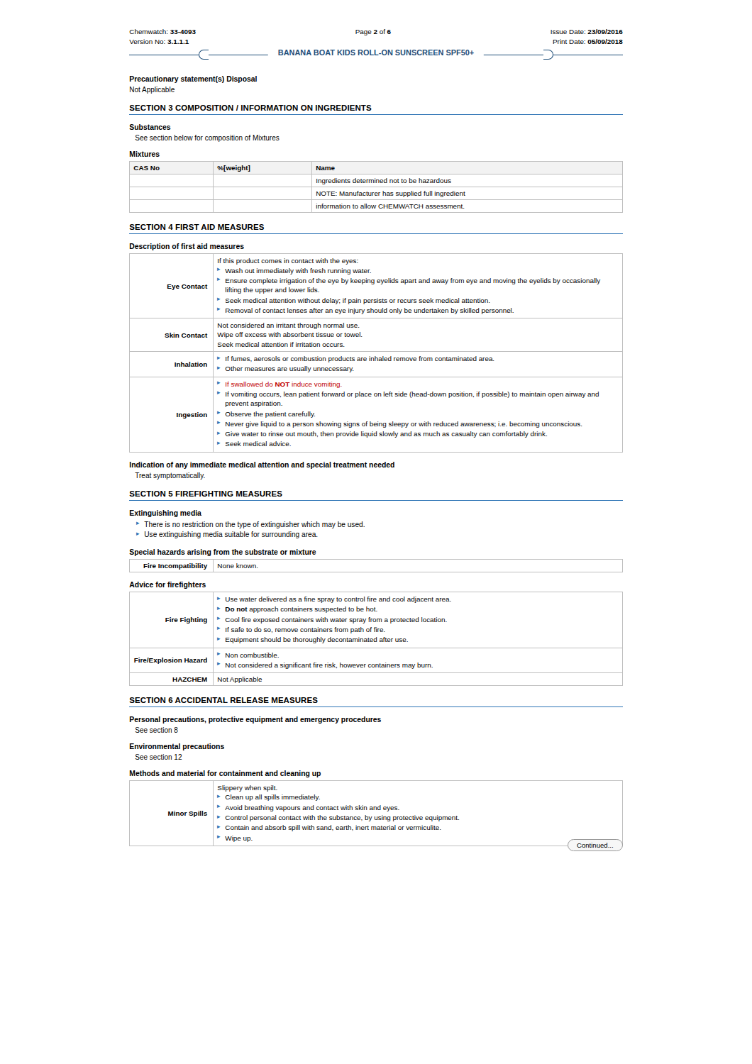Chemwatch: 33-4093
Version No: 3.1.1.1
Page 2 of 6
Issue Date: 23/09/2016
Print Date: 05/09/2018
BANANA BOAT KIDS ROLL-ON SUNSCREEN SPF50+
Precautionary statement(s) Disposal
Not Applicable
SECTION 3 COMPOSITION / INFORMATION ON INGREDIENTS
Substances
See section below for composition of Mixtures
Mixtures
| CAS No | %[weight] | Name |
| --- | --- | --- |
| | | Ingredients determined not to be hazardous |
| | | NOTE: Manufacturer has supplied full ingredient |
| | | information to allow CHEMWATCH assessment. |
SECTION 4 FIRST AID MEASURES
Description of first aid measures
| Eye Contact | If this product comes in contact with the eyes: Wash out immediately with fresh running water. Ensure complete irrigation of the eye by keeping eyelids apart and away from eye and moving the eyelids by occasionally lifting the upper and lower lids. Seek medical attention without delay; if pain persists or recurs seek medical attention. Removal of contact lenses after an eye injury should only be undertaken by skilled personnel. |
| Skin Contact | Not considered an irritant through normal use. Wipe off excess with absorbent tissue or towel. Seek medical attention if irritation occurs. |
| Inhalation | If fumes, aerosols or combustion products are inhaled remove from contaminated area. Other measures are usually unnecessary. |
| Ingestion | If swallowed do NOT induce vomiting. If vomiting occurs, lean patient forward or place on left side (head-down position, if possible) to maintain open airway and prevent aspiration. Observe the patient carefully. Never give liquid to a person showing signs of being sleepy or with reduced awareness; i.e. becoming unconscious. Give water to rinse out mouth, then provide liquid slowly and as much as casualty can comfortably drink. Seek medical advice. |
Indication of any immediate medical attention and special treatment needed
Treat symptomatically.
SECTION 5 FIREFIGHTING MEASURES
Extinguishing media
There is no restriction on the type of extinguisher which may be used.
Use extinguishing media suitable for surrounding area.
Special hazards arising from the substrate or mixture
| Fire Incompatibility | None known. |
Advice for firefighters
| Fire Fighting | Use water delivered as a fine spray to control fire and cool adjacent area. Do not approach containers suspected to be hot. Cool fire exposed containers with water spray from a protected location. If safe to do so, remove containers from path of fire. Equipment should be thoroughly decontaminated after use. |
| Fire/Explosion Hazard | Non combustible. Not considered a significant fire risk, however containers may burn. |
| HAZCHEM | Not Applicable |
SECTION 6 ACCIDENTAL RELEASE MEASURES
Personal precautions, protective equipment and emergency procedures
See section 8
Environmental precautions
See section 12
Methods and material for containment and cleaning up
| Minor Spills | Slippery when spilt. Clean up all spills immediately. Avoid breathing vapours and contact with skin and eyes. Control personal contact with the substance, by using protective equipment. Contain and absorb spill with sand, earth, inert material or vermiculite. Wipe up. |
Continued...